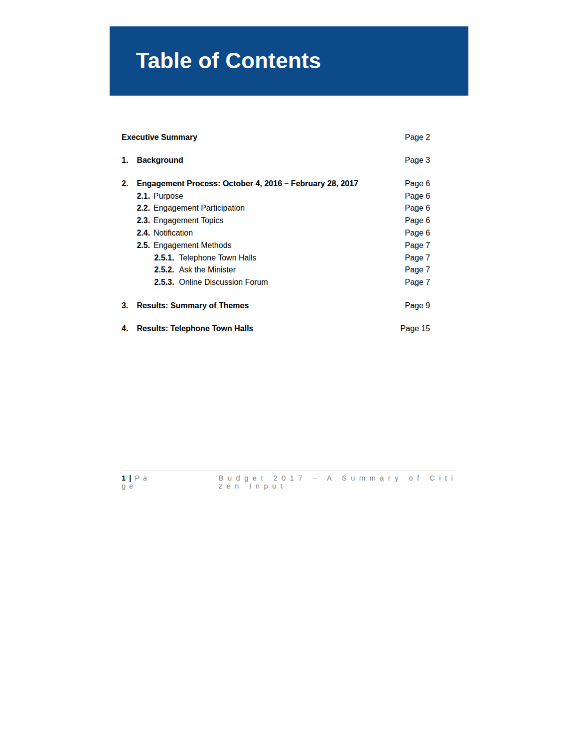Table of Contents
Executive Summary Page 2
1. Background Page 3
2. Engagement Process: October 4, 2016 – February 28, 2017 Page 6
2.1. Purpose Page 6
2.2. Engagement Participation Page 6
2.3. Engagement Topics Page 6
2.4. Notification Page 6
2.5. Engagement Methods Page 7
2.5.1. Telephone Town Halls Page 7
2.5.2. Ask the Minister Page 7
2.5.3. Online Discussion Forum Page 7
3. Results: Summary of Themes Page 9
4. Results: Telephone Town Halls Page 15
1 | P a g e B u d g e t 2 0 1 7 – A S u m m a r y o f C i t i z e n I n p u t